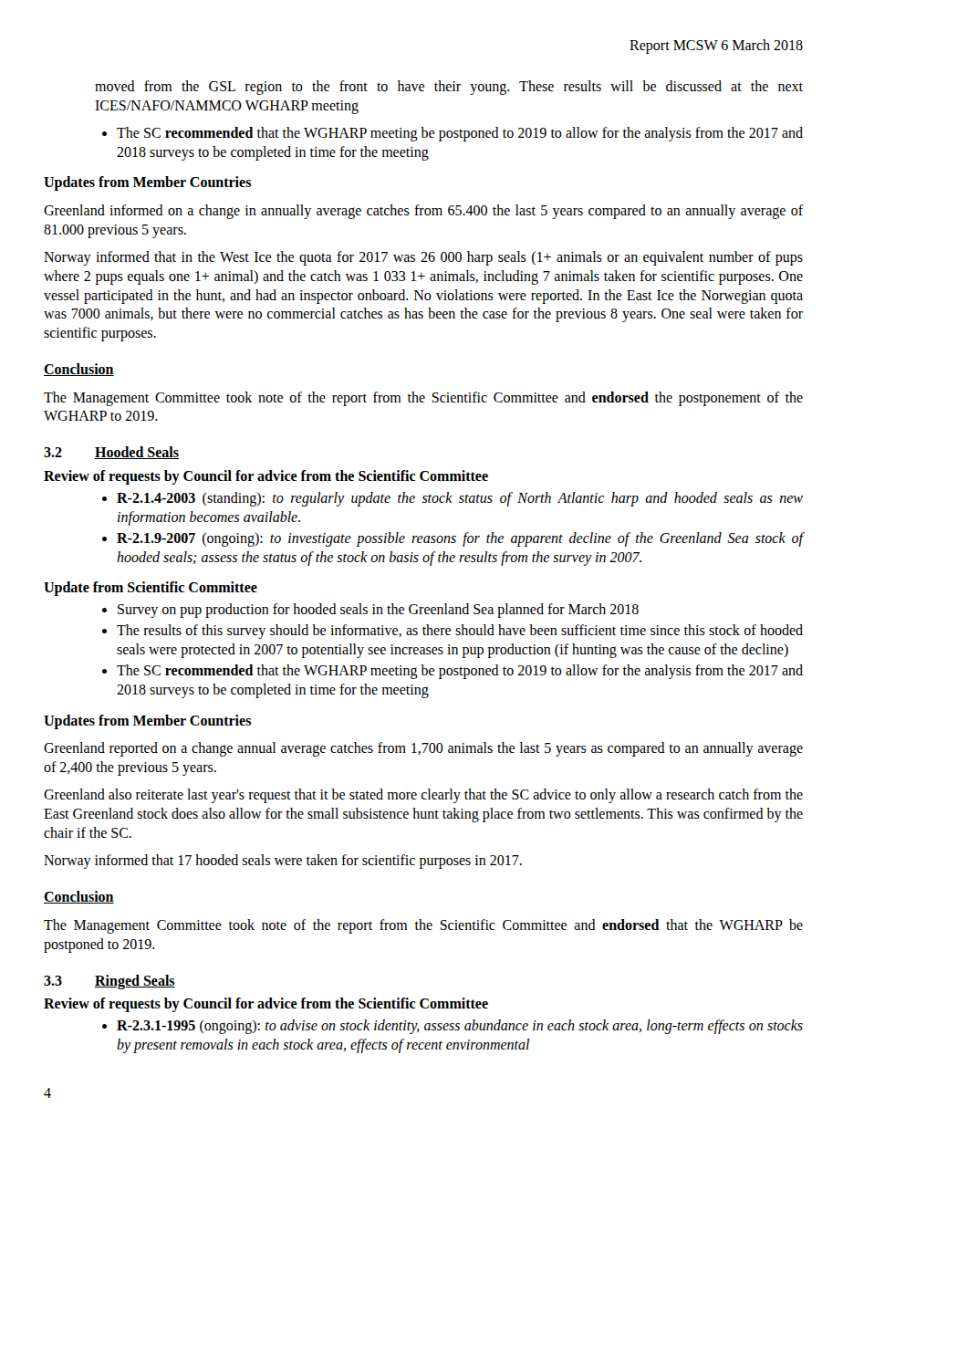Report MCSW 6 March 2018
moved from the GSL region to the front to have their young. These results will be discussed at the next ICES/NAFO/NAMMCO WGHARP meeting
The SC recommended that the WGHARP meeting be postponed to 2019 to allow for the analysis from the 2017 and 2018 surveys to be completed in time for the meeting
Updates from Member Countries
Greenland informed on a change in annually average catches from 65.400 the last 5 years compared to an annually average of 81.000 previous 5 years.
Norway informed that in the West Ice the quota for 2017 was 26 000 harp seals (1+ animals or an equivalent number of pups where 2 pups equals one 1+ animal) and the catch was 1 033 1+ animals, including 7 animals taken for scientific purposes. One vessel participated in the hunt, and had an inspector onboard. No violations were reported. In the East Ice the Norwegian quota was 7000 animals, but there were no commercial catches as has been the case for the previous 8 years. One seal were taken for scientific purposes.
Conclusion
The Management Committee took note of the report from the Scientific Committee and endorsed the postponement of the WGHARP to 2019.
3.2 Hooded Seals
Review of requests by Council for advice from the Scientific Committee
R-2.1.4-2003 (standing): to regularly update the stock status of North Atlantic harp and hooded seals as new information becomes available.
R-2.1.9-2007 (ongoing): to investigate possible reasons for the apparent decline of the Greenland Sea stock of hooded seals; assess the status of the stock on basis of the results from the survey in 2007.
Update from Scientific Committee
Survey on pup production for hooded seals in the Greenland Sea planned for March 2018
The results of this survey should be informative, as there should have been sufficient time since this stock of hooded seals were protected in 2007 to potentially see increases in pup production (if hunting was the cause of the decline)
The SC recommended that the WGHARP meeting be postponed to 2019 to allow for the analysis from the 2017 and 2018 surveys to be completed in time for the meeting
Updates from Member Countries
Greenland reported on a change annual average catches from 1,700 animals the last 5 years as compared to an annually average of 2,400 the previous 5 years.
Greenland also reiterate last year's request that it be stated more clearly that the SC advice to only allow a research catch from the East Greenland stock does also allow for the small subsistence hunt taking place from two settlements. This was confirmed by the chair if the SC.
Norway informed that 17 hooded seals were taken for scientific purposes in 2017.
Conclusion
The Management Committee took note of the report from the Scientific Committee and endorsed that the WGHARP be postponed to 2019.
3.3 Ringed Seals
Review of requests by Council for advice from the Scientific Committee
R-2.3.1-1995 (ongoing): to advise on stock identity, assess abundance in each stock area, long-term effects on stocks by present removals in each stock area, effects of recent environmental
4